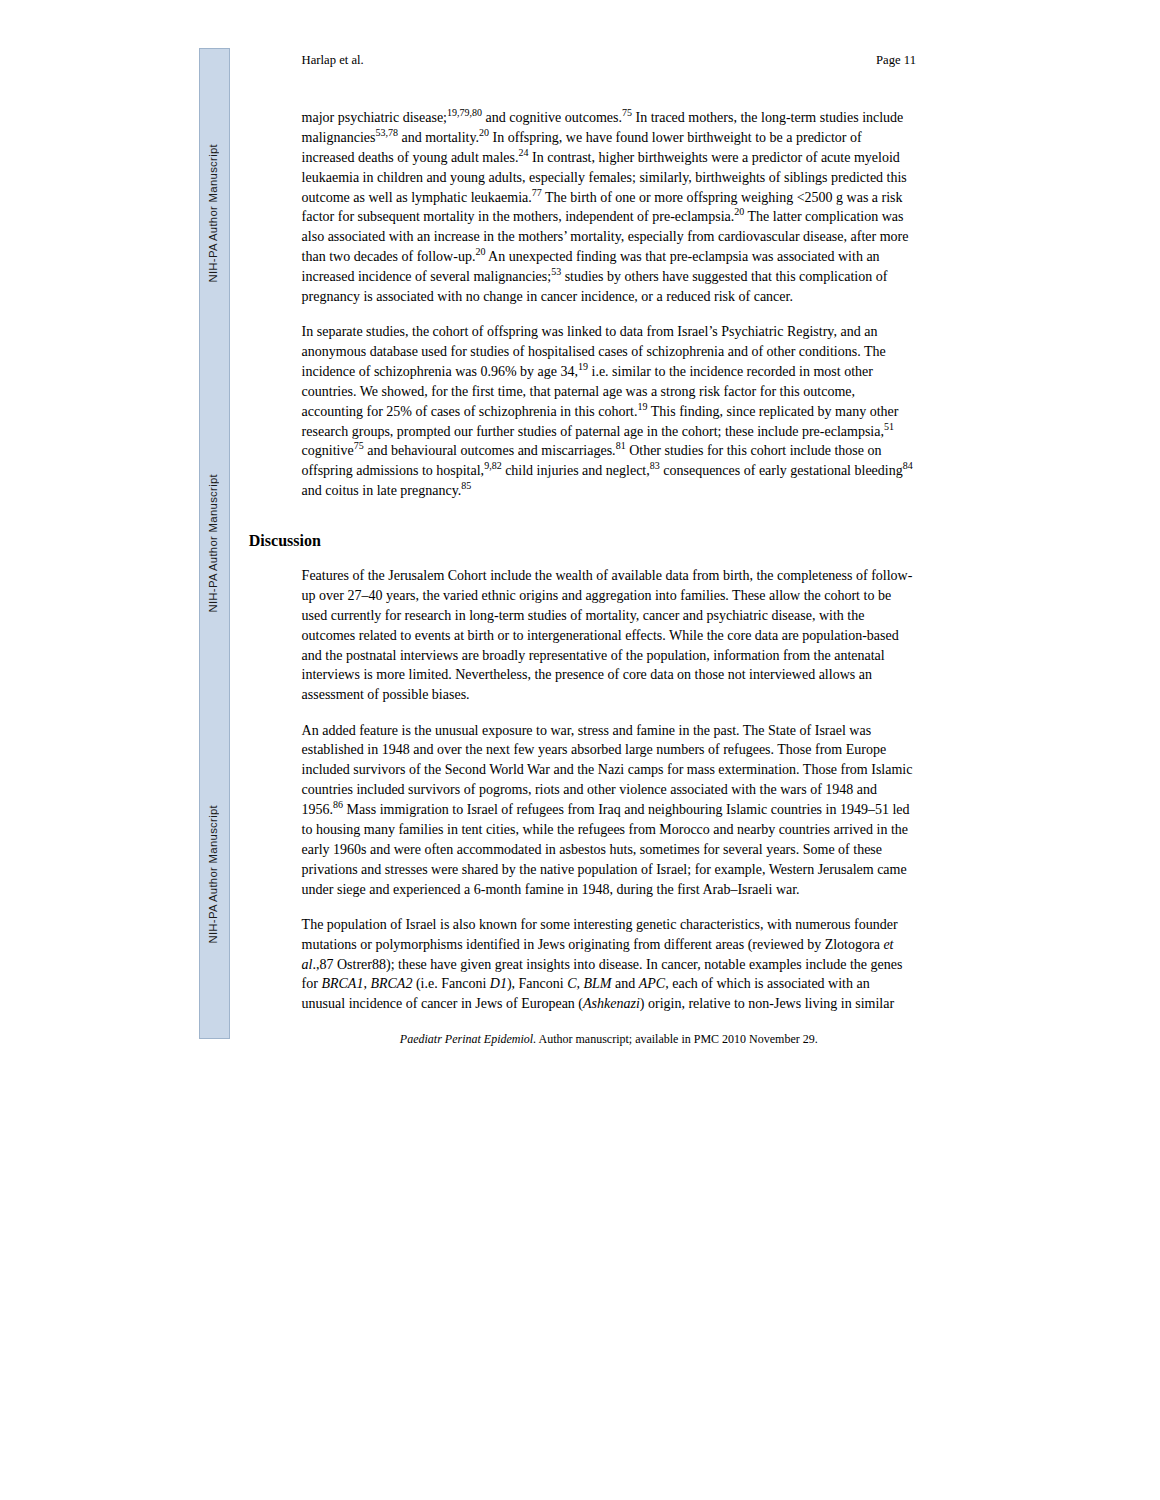NIH-PA Author Manuscript NIH-PA Author Manuscript NIH-PA Author Manuscript
Harlap et al.
Page 11
major psychiatric disease;19,79,80 and cognitive outcomes.75 In traced mothers, the long-term studies include malignancies53,78 and mortality.20 In offspring, we have found lower birthweight to be a predictor of increased deaths of young adult males.24 In contrast, higher birthweights were a predictor of acute myeloid leukaemia in children and young adults, especially females; similarly, birthweights of siblings predicted this outcome as well as lymphatic leukaemia.77 The birth of one or more offspring weighing <2500 g was a risk factor for subsequent mortality in the mothers, independent of pre-eclampsia.20 The latter complication was also associated with an increase in the mothers’ mortality, especially from cardiovascular disease, after more than two decades of follow-up.20 An unexpected finding was that pre-eclampsia was associated with an increased incidence of several malignancies;53 studies by others have suggested that this complication of pregnancy is associated with no change in cancer incidence, or a reduced risk of cancer.
In separate studies, the cohort of offspring was linked to data from Israel’s Psychiatric Registry, and an anonymous database used for studies of hospitalised cases of schizophrenia and of other conditions. The incidence of schizophrenia was 0.96% by age 34,19 i.e. similar to the incidence recorded in most other countries. We showed, for the first time, that paternal age was a strong risk factor for this outcome, accounting for 25% of cases of schizophrenia in this cohort.19 This finding, since replicated by many other research groups, prompted our further studies of paternal age in the cohort; these include pre-eclampsia,51 cognitive75 and behavioural outcomes and miscarriages.81 Other studies for this cohort include those on offspring admissions to hospital,9,82 child injuries and neglect,83 consequences of early gestational bleeding84 and coitus in late pregnancy.85
Discussion
Features of the Jerusalem Cohort include the wealth of available data from birth, the completeness of follow-up over 27–40 years, the varied ethnic origins and aggregation into families. These allow the cohort to be used currently for research in long-term studies of mortality, cancer and psychiatric disease, with the outcomes related to events at birth or to intergenerational effects. While the core data are population-based and the postnatal interviews are broadly representative of the population, information from the antenatal interviews is more limited. Nevertheless, the presence of core data on those not interviewed allows an assessment of possible biases.
An added feature is the unusual exposure to war, stress and famine in the past. The State of Israel was established in 1948 and over the next few years absorbed large numbers of refugees. Those from Europe included survivors of the Second World War and the Nazi camps for mass extermination. Those from Islamic countries included survivors of pogroms, riots and other violence associated with the wars of 1948 and 1956.86 Mass immigration to Israel of refugees from Iraq and neighbouring Islamic countries in 1949–51 led to housing many families in tent cities, while the refugees from Morocco and nearby countries arrived in the early 1960s and were often accommodated in asbestos huts, sometimes for several years. Some of these privations and stresses were shared by the native population of Israel; for example, Western Jerusalem came under siege and experienced a 6-month famine in 1948, during the first Arab–Israeli war.
The population of Israel is also known for some interesting genetic characteristics, with numerous founder mutations or polymorphisms identified in Jews originating from different areas (reviewed by Zlotogora et al.,87 Ostrer88); these have given great insights into disease. In cancer, notable examples include the genes for BRCA1, BRCA2 (i.e. Fanconi D1), Fanconi C, BLM and APC, each of which is associated with an unusual incidence of cancer in Jews of European (Ashkenazi) origin, relative to non-Jews living in similar
Paediatr Perinat Epidemiol. Author manuscript; available in PMC 2010 November 29.